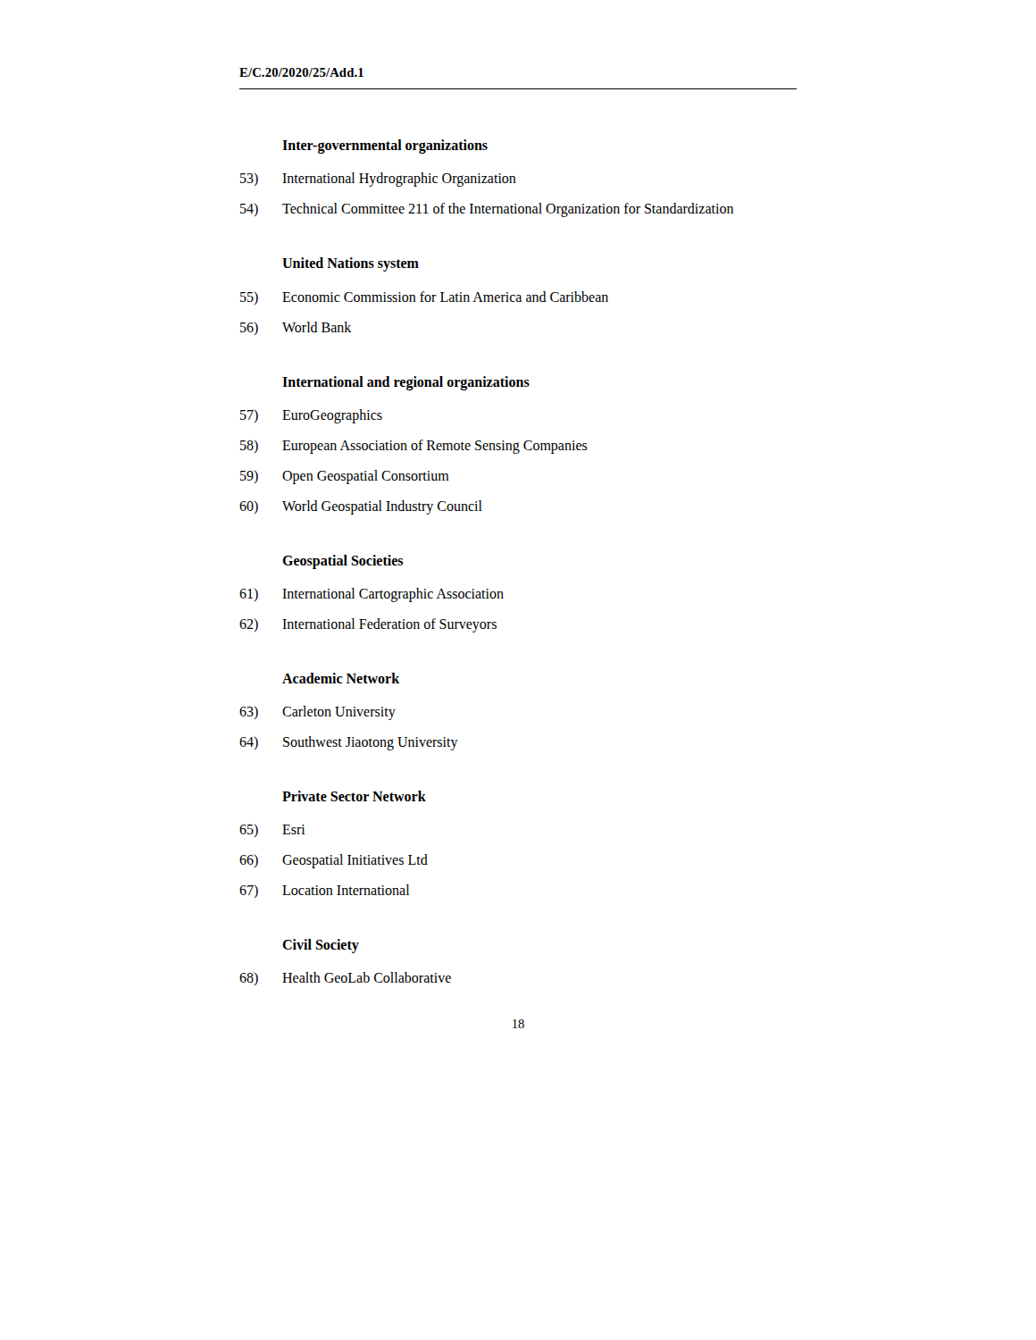E/C.20/2020/25/Add.1
Inter-governmental organizations
53) International Hydrographic Organization
54) Technical Committee 211 of the International Organization for Standardization
United Nations system
55) Economic Commission for Latin America and Caribbean
56) World Bank
International and regional organizations
57) EuroGeographics
58) European Association of Remote Sensing Companies
59) Open Geospatial Consortium
60) World Geospatial Industry Council
Geospatial Societies
61) International Cartographic Association
62) International Federation of Surveyors
Academic Network
63) Carleton University
64) Southwest Jiaotong University
Private Sector Network
65) Esri
66) Geospatial Initiatives Ltd
67) Location International
Civil Society
68) Health GeoLab Collaborative
18